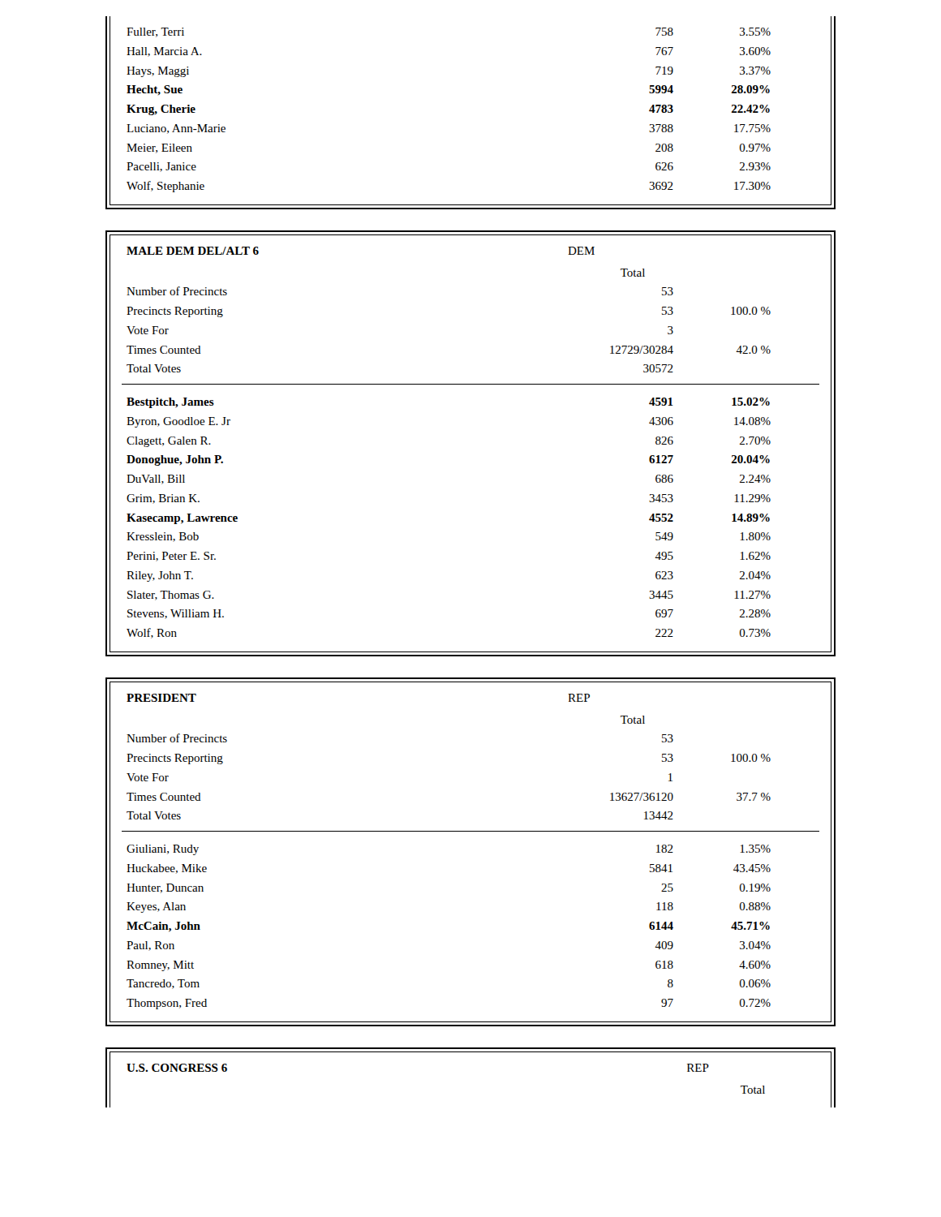| Fuller, Terri | 758 | 3.55% |
| Hall, Marcia A. | 767 | 3.60% |
| Hays, Maggi | 719 | 3.37% |
| Hecht, Sue | 5994 | 28.09% |
| Krug, Cherie | 4783 | 22.42% |
| Luciano, Ann-Marie | 3788 | 17.75% |
| Meier, Eileen | 208 | 0.97% |
| Pacelli, Janice | 626 | 2.93% |
| Wolf, Stephanie | 3692 | 17.30% |
| MALE DEM DEL/ALT 6 | DEM | |
| | Total | |
| Number of Precincts | 53 | |
| Precincts Reporting | 53 | 100.0 % |
| Vote For | 3 | |
| Times Counted | 12729/30284 | 42.0 % |
| Total Votes | 30572 | |
| Bestpitch, James | 4591 | 15.02% |
| Byron, Goodloe E. Jr | 4306 | 14.08% |
| Clagett, Galen R. | 826 | 2.70% |
| Donoghue, John P. | 6127 | 20.04% |
| DuVall, Bill | 686 | 2.24% |
| Grim, Brian K. | 3453 | 11.29% |
| Kasecamp, Lawrence | 4552 | 14.89% |
| Kresslein, Bob | 549 | 1.80% |
| Perini, Peter E. Sr. | 495 | 1.62% |
| Riley, John T. | 623 | 2.04% |
| Slater, Thomas G. | 3445 | 11.27% |
| Stevens, William H. | 697 | 2.28% |
| Wolf, Ron | 222 | 0.73% |
| PRESIDENT | REP | |
| | Total | |
| Number of Precincts | 53 | |
| Precincts Reporting | 53 | 100.0 % |
| Vote For | 1 | |
| Times Counted | 13627/36120 | 37.7 % |
| Total Votes | 13442 | |
| Giuliani, Rudy | 182 | 1.35% |
| Huckabee, Mike | 5841 | 43.45% |
| Hunter, Duncan | 25 | 0.19% |
| Keyes, Alan | 118 | 0.88% |
| McCain, John | 6144 | 45.71% |
| Paul, Ron | 409 | 3.04% |
| Romney, Mitt | 618 | 4.60% |
| Tancredo, Tom | 8 | 0.06% |
| Thompson, Fred | 97 | 0.72% |
| U.S. CONGRESS 6 | REP | |
| | Total | |